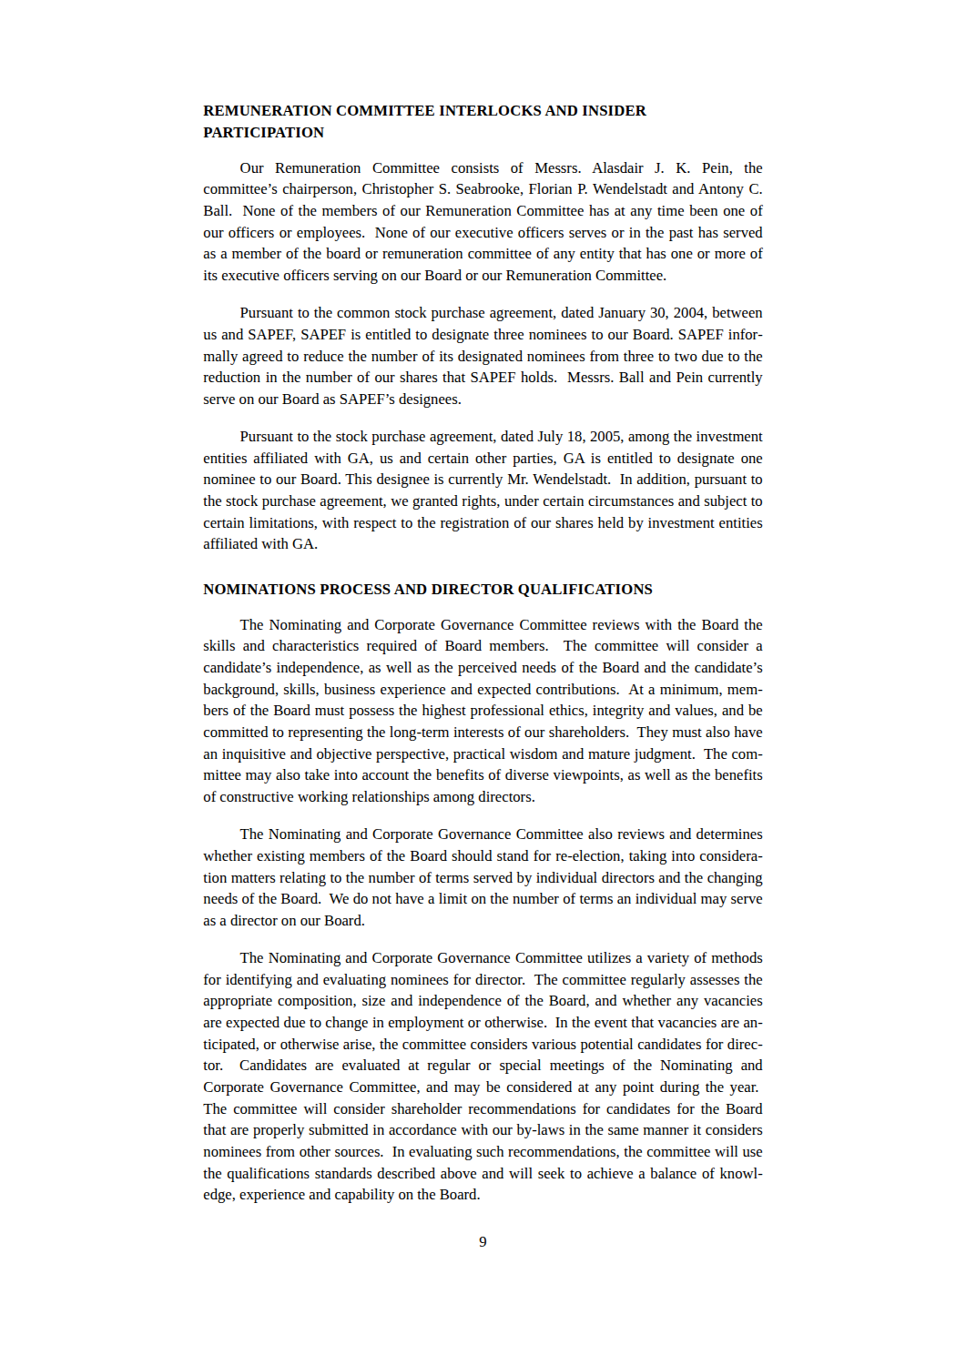REMUNERATION COMMITTEE INTERLOCKS AND INSIDER PARTICIPATION
Our Remuneration Committee consists of Messrs. Alasdair J. K. Pein, the committee’s chairperson, Christopher S. Seabrooke, Florian P. Wendelstadt and Antony C. Ball. None of the members of our Remuneration Committee has at any time been one of our officers or employees. None of our executive officers serves or in the past has served as a member of the board or remuneration committee of any entity that has one or more of its executive officers serving on our Board or our Remuneration Committee.
Pursuant to the common stock purchase agreement, dated January 30, 2004, between us and SAPEF, SAPEF is entitled to designate three nominees to our Board. SAPEF informally agreed to reduce the number of its designated nominees from three to two due to the reduction in the number of our shares that SAPEF holds. Messrs. Ball and Pein currently serve on our Board as SAPEF’s designees.
Pursuant to the stock purchase agreement, dated July 18, 2005, among the investment entities affiliated with GA, us and certain other parties, GA is entitled to designate one nominee to our Board. This designee is currently Mr. Wendelstadt. In addition, pursuant to the stock purchase agreement, we granted rights, under certain circumstances and subject to certain limitations, with respect to the registration of our shares held by investment entities affiliated with GA.
NOMINATIONS PROCESS AND DIRECTOR QUALIFICATIONS
The Nominating and Corporate Governance Committee reviews with the Board the skills and characteristics required of Board members. The committee will consider a candidate’s independence, as well as the perceived needs of the Board and the candidate’s background, skills, business experience and expected contributions. At a minimum, members of the Board must possess the highest professional ethics, integrity and values, and be committed to representing the long-term interests of our shareholders. They must also have an inquisitive and objective perspective, practical wisdom and mature judgment. The committee may also take into account the benefits of diverse viewpoints, as well as the benefits of constructive working relationships among directors.
The Nominating and Corporate Governance Committee also reviews and determines whether existing members of the Board should stand for re-election, taking into consideration matters relating to the number of terms served by individual directors and the changing needs of the Board. We do not have a limit on the number of terms an individual may serve as a director on our Board.
The Nominating and Corporate Governance Committee utilizes a variety of methods for identifying and evaluating nominees for director. The committee regularly assesses the appropriate composition, size and independence of the Board, and whether any vacancies are expected due to change in employment or otherwise. In the event that vacancies are anticipated, or otherwise arise, the committee considers various potential candidates for director. Candidates are evaluated at regular or special meetings of the Nominating and Corporate Governance Committee, and may be considered at any point during the year. The committee will consider shareholder recommendations for candidates for the Board that are properly submitted in accordance with our by-laws in the same manner it considers nominees from other sources. In evaluating such recommendations, the committee will use the qualifications standards described above and will seek to achieve a balance of knowledge, experience and capability on the Board.
9